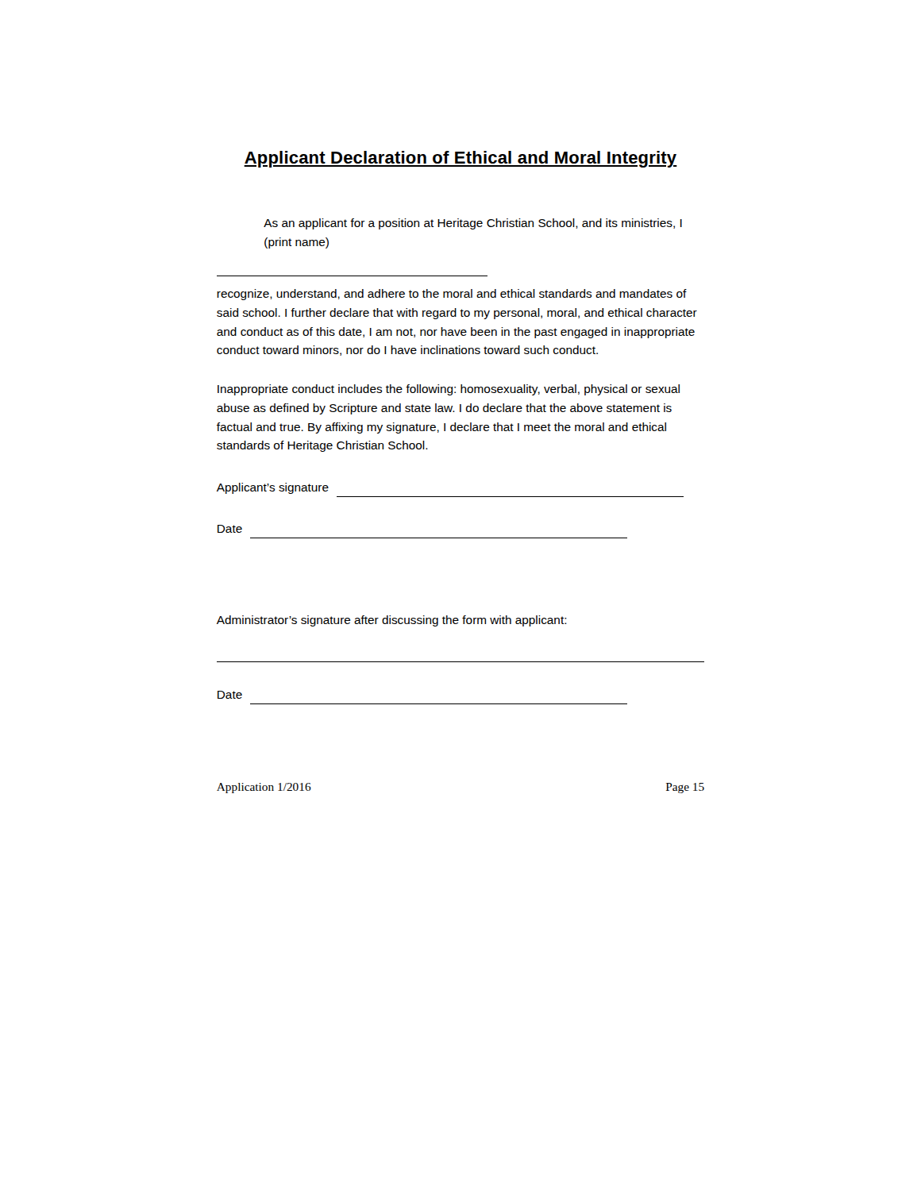Applicant Declaration of Ethical and Moral Integrity
As an applicant for a position at Heritage Christian School, and its ministries, I (print name)
recognize, understand, and adhere to the moral and ethical standards and mandates of said school. I further declare that with regard to my personal, moral, and ethical character and conduct as of this date, I am not, nor have been in the past engaged in inappropriate conduct toward minors, nor do I have inclinations toward such conduct.
Inappropriate conduct includes the following: homosexuality, verbal, physical or sexual abuse as defined by Scripture and state law. I do declare that the above statement is factual and true. By affixing my signature, I declare that I meet the moral and ethical standards of Heritage Christian School.
Applicant’s signature
Date
Administrator’s signature after discussing the form with applicant:
Date
Application 1/2016 Page 15